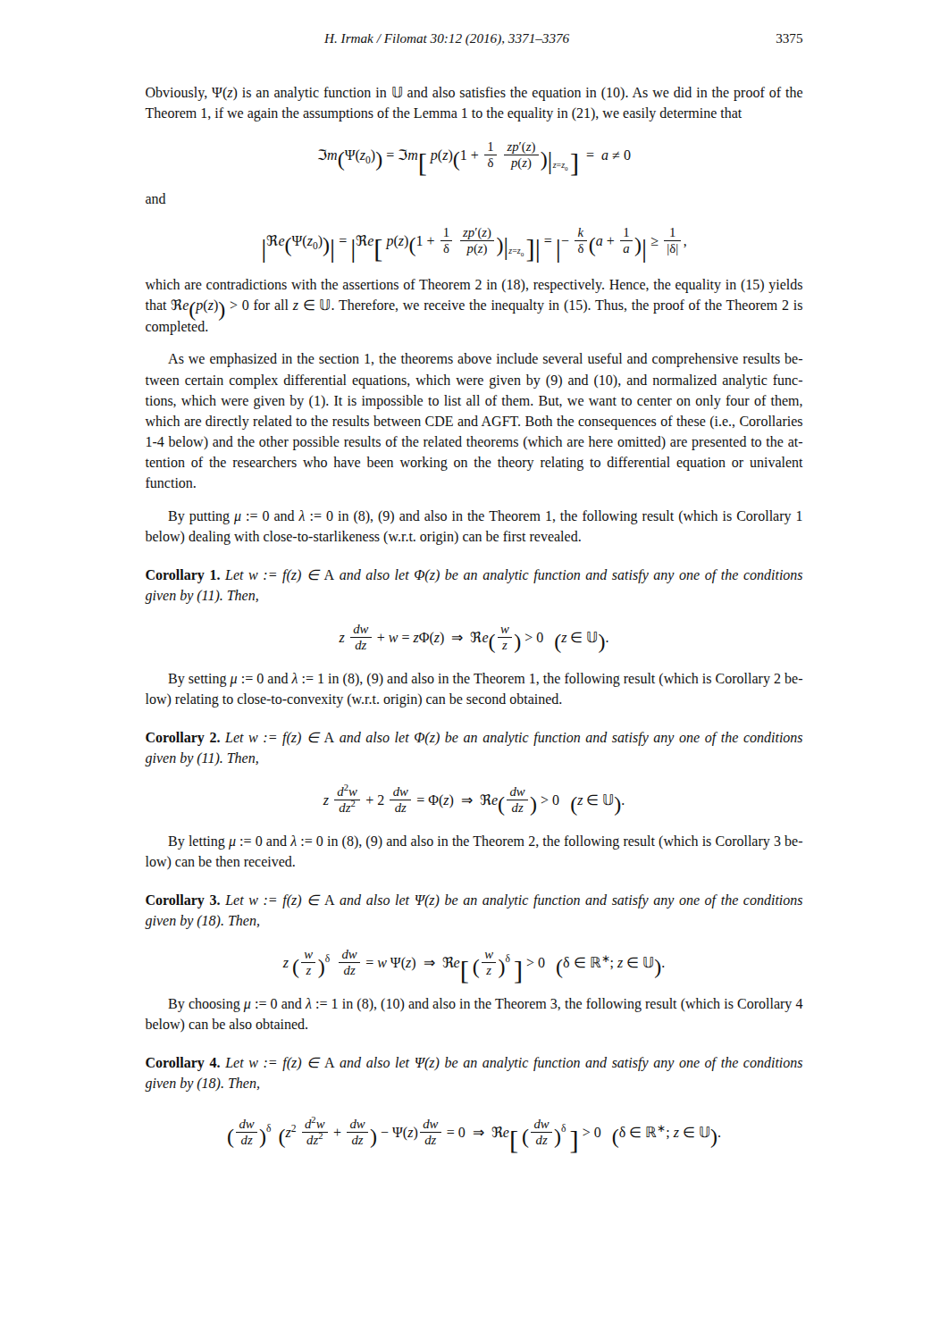H. Irmak / Filomat 30:12 (2016), 3371–3376 3375
Obviously, Ψ(z) is an analytic function in 𝕌 and also satisfies the equation in (10). As we did in the proof of the Theorem 1, if we again the assumptions of the Lemma 1 to the equality in (21), we easily determine that
ℑm(Ψ(z0)) = ℑm[ p(z)(1 + 1 δ zp′(z) p(z))|z=z0] = a ≠ 0
and
|ℜe(Ψ(z0))| = |ℜe[ p(z)(1 + 1 δ zp′(z) p(z))|z=z0]| = |− kδ(a + 1 a)| ≥ 1|δ|,
which are contradictions with the assertions of Theorem 2 in (18), respectively. Hence, the equality in (15) yields that ℜe(p(z)) > 0 for all z ∈ 𝕌. Therefore, we receive the inequalty in (15). Thus, the proof of the Theorem 2 is completed.
As we emphasized in the section 1, the theorems above include several useful and comprehensive results between certain complex differential equations, which were given by (9) and (10), and normalized analytic functions, which were given by (1). It is impossible to list all of them. But, we want to center on only four of them, which are directly related to the results between CDE and AGFT. Both the consequences of these (i.e., Corollaries 1-4 below) and the other possible results of the related theorems (which are here omitted) are presented to the attention of the researchers who have been working on the theory relating to differential equation or univalent function.
By putting μ := 0 and λ := 0 in (8), (9) and also in the Theorem 1, the following result (which is Corollary 1 below) dealing with close-to-starlikeness (w.r.t. origin) can be first revealed.
Corollary 1. Let w := f(z) ∈ A and also let Φ(z) be an analytic function and satisfy any one of the conditions given by (11). Then,
z dw dz + w = zΦ(z) ⇒ ℜe(wz) > 0 (z ∈ 𝕌).
By setting μ := 0 and λ := 1 in (8), (9) and also in the Theorem 1, the following result (which is Corollary 2 below) relating to close-to-convexity (w.r.t. origin) can be second obtained.
Corollary 2. Let w := f(z) ∈ A and also let Φ(z) be an analytic function and satisfy any one of the conditions given by (11). Then,
z d2w dz2 + 2 dw dz = Φ(z) ⇒ ℜe(dw dz) > 0 (z ∈ 𝕌).
By letting μ := 0 and λ := 0 in (8), (9) and also in the Theorem 2, the following result (which is Corollary 3 below) can be then received.
Corollary 3. Let w := f(z) ∈ A and also let Ψ(z) be an analytic function and satisfy any one of the conditions given by (18). Then,
z (wz)δ dw dz = w Ψ(z) ⇒ ℜe[ (wz)δ ] > 0 (δ ∈ ℝ∗; z ∈ 𝕌).
By choosing μ := 0 and λ := 1 in (8), (10) and also in the Theorem 3, the following result (which is Corollary 4 below) can be also obtained.
Corollary 4. Let w := f(z) ∈ A and also let Ψ(z) be an analytic function and satisfy any one of the conditions given by (18). Then,
(dw dz)δ (z2 d2w dz2 + dw dz) − Ψ(z)dw dz = 0 ⇒ ℜe[ (dw dz)δ ] > 0 (δ ∈ ℝ∗; z ∈ 𝕌).